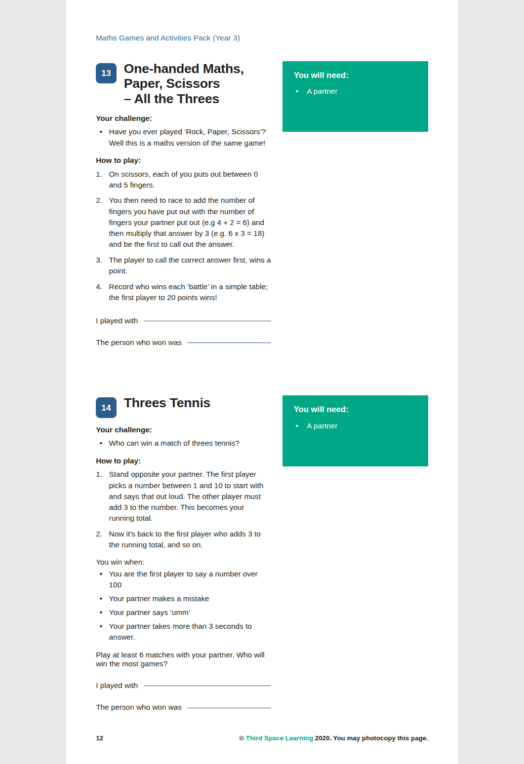Maths Games and Activities Pack (Year 3)
13
One-handed Maths, Paper, Scissors
– All the Threes
Your challenge:
Have you ever played ‘Rock, Paper, Scissors’? Well this is a maths version of the same game!
How to play:
On scissors, each of you puts out between 0 and 5 fingers.
You then need to race to add the number of fingers you have put out with the number of fingers your partner put out (e.g 4 + 2 = 6) and then multiply that answer by 3 (e.g. 6 x 3 = 18) and be the first to call out the answer.
The player to call the correct answer first, wins a point.
Record who wins each ‘battle’ in a simple table; the first player to 20 points wins!
I played with
The person who won was
You will need:
A partner
14
Threes Tennis
Your challenge:
Who can win a match of threes tennis?
How to play:
Stand opposite your partner. The first player picks a number between 1 and 10 to start with and says that out loud. The other player must add 3 to the number. This becomes your running total.
Now it’s back to the first player who adds 3 to the running total, and so on.
You win when:
You are the first player to say a number over 100
Your partner makes a mistake
Your partner says ‘umm’
Your partner takes more than 3 seconds to answer.
Play at least 6 matches with your partner. Who will win the most games?
I played with
The person who won was
You will need:
A partner
12
© Third Space Learning 2020. You may photocopy this page.